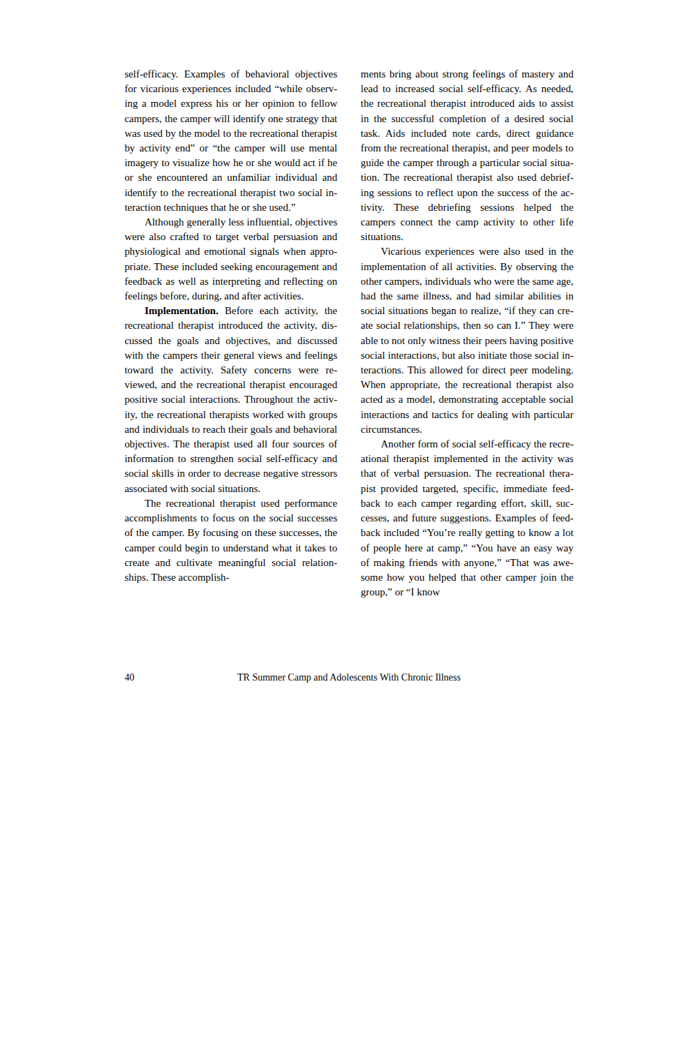self-efficacy. Examples of behavioral objectives for vicarious experiences included “while observing a model express his or her opinion to fellow campers, the camper will identify one strategy that was used by the model to the recreational therapist by activity end” or “the camper will use mental imagery to visualize how he or she would act if he or she encountered an unfamiliar individual and identify to the recreational therapist two social interaction techniques that he or she used.”
Although generally less influential, objectives were also crafted to target verbal persuasion and physiological and emotional signals when appropriate. These included seeking encouragement and feedback as well as interpreting and reflecting on feelings before, during, and after activities.
Implementation. Before each activity, the recreational therapist introduced the activity, discussed the goals and objectives, and discussed with the campers their general views and feelings toward the activity. Safety concerns were reviewed, and the recreational therapist encouraged positive social interactions. Throughout the activity, the recreational therapists worked with groups and individuals to reach their goals and behavioral objectives. The therapist used all four sources of information to strengthen social self-efficacy and social skills in order to decrease negative stressors associated with social situations.
The recreational therapist used performance accomplishments to focus on the social successes of the camper. By focusing on these successes, the camper could begin to understand what it takes to create and cultivate meaningful social relationships. These accomplish-
ments bring about strong feelings of mastery and lead to increased social self-efficacy. As needed, the recreational therapist introduced aids to assist in the successful completion of a desired social task. Aids included note cards, direct guidance from the recreational therapist, and peer models to guide the camper through a particular social situation. The recreational therapist also used debriefing sessions to reflect upon the success of the activity. These debriefing sessions helped the campers connect the camp activity to other life situations.
Vicarious experiences were also used in the implementation of all activities. By observing the other campers, individuals who were the same age, had the same illness, and had similar abilities in social situations began to realize, “if they can create social relationships, then so can I.” They were able to not only witness their peers having positive social interactions, but also initiate those social interactions. This allowed for direct peer modeling. When appropriate, the recreational therapist also acted as a model, demonstrating acceptable social interactions and tactics for dealing with particular circumstances.
Another form of social self-efficacy the recreational therapist implemented in the activity was that of verbal persuasion. The recreational therapist provided targeted, specific, immediate feedback to each camper regarding effort, skill, successes, and future suggestions. Examples of feedback included “You’re really getting to know a lot of people here at camp,” “You have an easy way of making friends with anyone,” “That was awesome how you helped that other camper join the group,” or “I know
40
TR Summer Camp and Adolescents With Chronic Illness